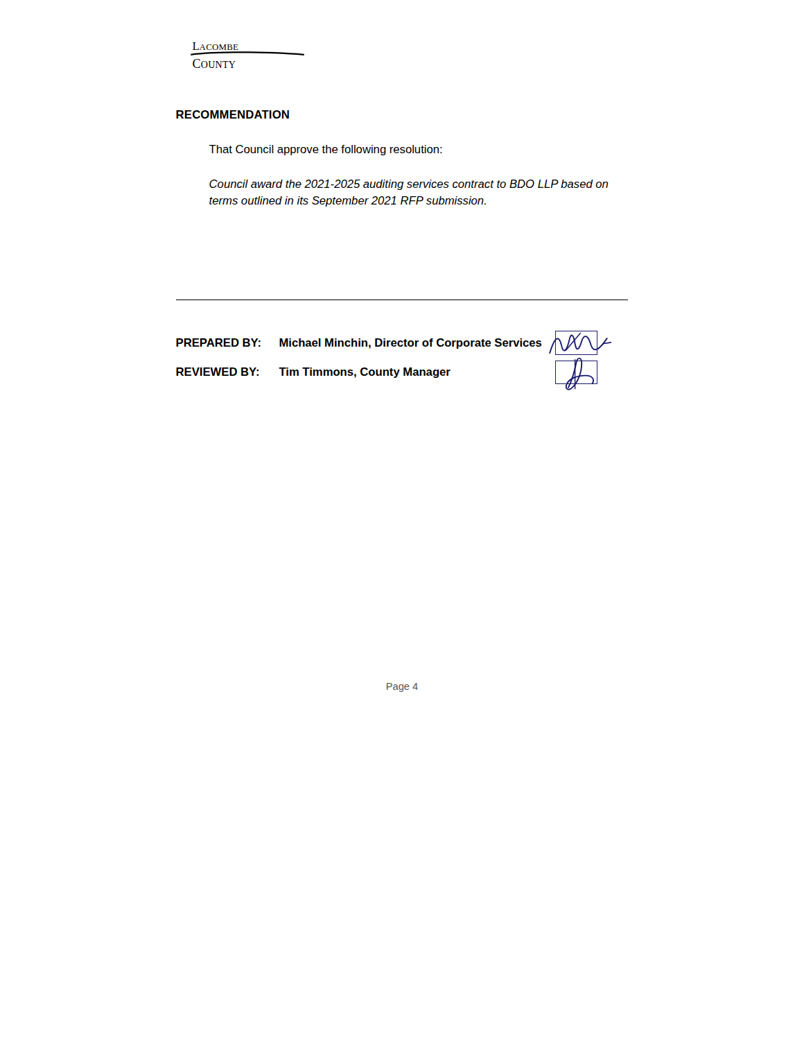L ACOMBE C OUNTY
RECOMMENDATION
That Council approve the following resolution:
Council award the 2021-2025 auditing services contract to BDO LLP based on terms outlined in its September 2021 RFP submission.
| PREPARED BY: | Michael Minchin, Director of Corporate Services | |
| REVIEWED BY: | Tim Timmons, County Manager | |
Page 4